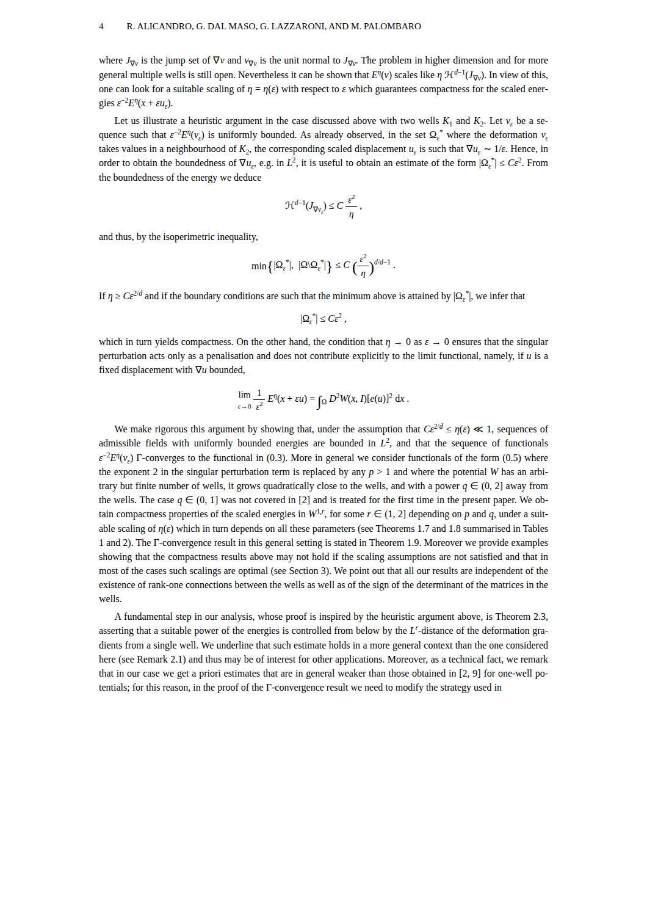4 R. ALICANDRO, G. DAL MASO, G. LAZZARONI, AND M. PALOMBARO
where J∇v is the jump set of ∇v and ν∇v is the unit normal to J∇v. The problem in higher dimension and for more general multiple wells is still open. Nevertheless it can be shown that Eη(v) scales like η ℋd−1(J∇v). In view of this, one can look for a suitable scaling of η = η(ε) with respect to ε which guarantees compactness for the scaled energies ε−2Eη(x + εuε).
Let us illustrate a heuristic argument in the case discussed above with two wells K1 and K2. Let vε be a sequence such that ε−2Eη(vε) is uniformly bounded. As already observed, in the set Ωε* where the deformation vε takes values in a neighbourhood of K2, the corresponding scaled displacement uε is such that ∇uε ∼ 1/ε. Hence, in order to obtain the boundedness of ∇uε, e.g. in L2, it is useful to obtain an estimate of the form |Ωε*| ≤ Cε2. From the boundedness of the energy we deduce
ℋd−1(J∇vε) ≤ C ε2 η ,
and thus, by the isoperimetric inequality,
min{|Ωε*|, |Ω\Ωε*|} ≤ C (ε2 η)d/d−1 .
If η ≥ Cε2/d and if the boundary conditions are such that the minimum above is attained by |Ωε*|, we infer that
|Ωε*| ≤ Cε2 ,
which in turn yields compactness. On the other hand, the condition that η → 0 as ε → 0 ensures that the singular perturbation acts only as a penalisation and does not contribute explicitly to the limit functional, namely, if u is a fixed displacement with ∇u bounded,
lim ε→0 1 ε2 Eη(x + εu) = ∫Ω D2W(x, I)[e(u)]2 dx .
We make rigorous this argument by showing that, under the assumption that Cε2/d ≤ η(ε) ≪ 1, sequences of admissible fields with uniformly bounded energies are bounded in L2, and that the sequence of functionals ε−2Eη(vε) Γ-converges to the functional in (0.3). More in general we consider functionals of the form (0.5) where the exponent 2 in the singular perturbation term is replaced by any p > 1 and where the potential W has an arbitrary but finite number of wells, it grows quadratically close to the wells, and with a power q ∈ (0, 2] away from the wells. The case q ∈ (0, 1] was not covered in [2] and is treated for the first time in the present paper. We obtain compactness properties of the scaled energies in W1,r, for some r ∈ (1, 2] depending on p and q, under a suitable scaling of η(ε) which in turn depends on all these parameters (see Theorems 1.7 and 1.8 summarised in Tables 1 and 2). The Γ-convergence result in this general setting is stated in Theorem 1.9. Moreover we provide examples showing that the compactness results above may not hold if the scaling assumptions are not satisfied and that in most of the cases such scalings are optimal (see Section 3). We point out that all our results are independent of the existence of rank-one connections between the wells as well as of the sign of the determinant of the matrices in the wells.
A fundamental step in our analysis, whose proof is inspired by the heuristic argument above, is Theorem 2.3, asserting that a suitable power of the energies is controlled from below by the Lr-distance of the deformation gradients from a single well. We underline that such estimate holds in a more general context than the one considered here (see Remark 2.1) and thus may be of interest for other applications. Moreover, as a technical fact, we remark that in our case we get a priori estimates that are in general weaker than those obtained in [2, 9] for one-well potentials; for this reason, in the proof of the Γ-convergence result we need to modify the strategy used in